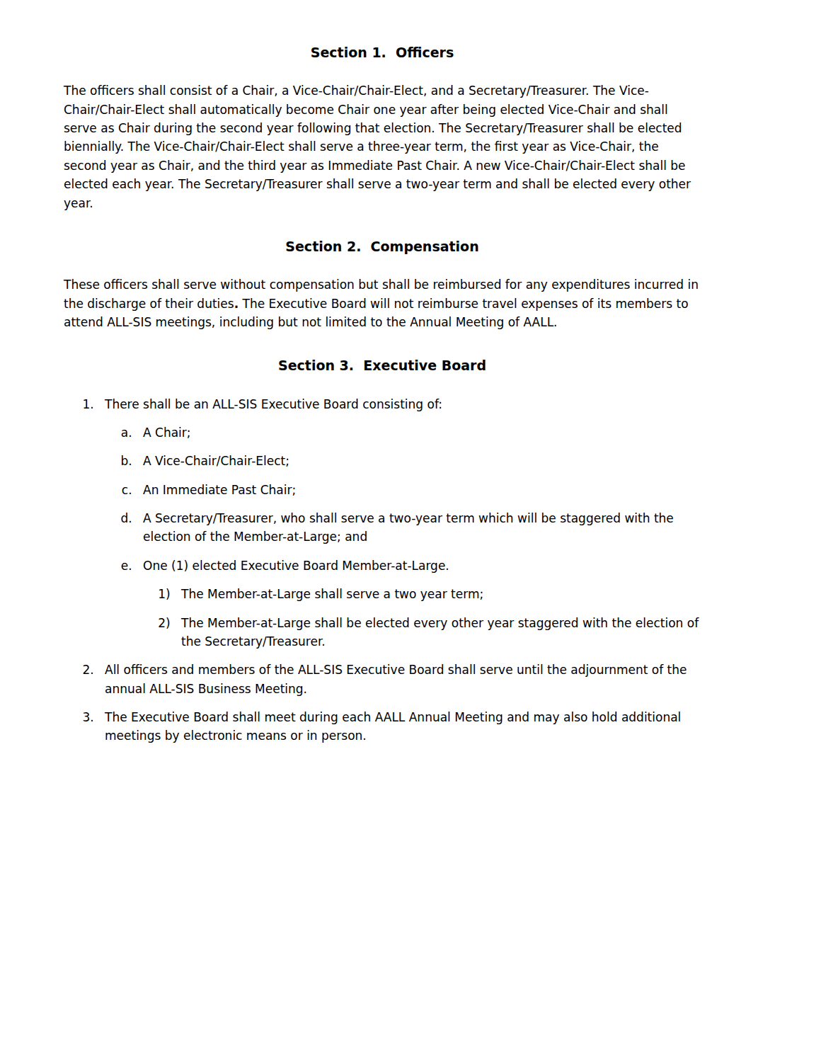Section 1. Officers
The officers shall consist of a Chair, a Vice-Chair/Chair-Elect, and a Secretary/Treasurer. The Vice-Chair/Chair-Elect shall automatically become Chair one year after being elected Vice-Chair and shall serve as Chair during the second year following that election. The Secretary/Treasurer shall be elected biennially. The Vice-Chair/Chair-Elect shall serve a three-year term, the first year as Vice-Chair, the second year as Chair, and the third year as Immediate Past Chair. A new Vice-Chair/Chair-Elect shall be elected each year. The Secretary/Treasurer shall serve a two-year term and shall be elected every other year.
Section 2. Compensation
These officers shall serve without compensation but shall be reimbursed for any expenditures incurred in the discharge of their duties. The Executive Board will not reimburse travel expenses of its members to attend ALL-SIS meetings, including but not limited to the Annual Meeting of AALL.
Section 3. Executive Board
There shall be an ALL-SIS Executive Board consisting of:
A Chair;
A Vice-Chair/Chair-Elect;
An Immediate Past Chair;
A Secretary/Treasurer, who shall serve a two-year term which will be staggered with the election of the Member-at-Large; and
One (1) elected Executive Board Member-at-Large.
The Member-at-Large shall serve a two year term;
The Member-at-Large shall be elected every other year staggered with the election of the Secretary/Treasurer.
All officers and members of the ALL-SIS Executive Board shall serve until the adjournment of the annual ALL-SIS Business Meeting.
The Executive Board shall meet during each AALL Annual Meeting and may also hold additional meetings by electronic means or in person.